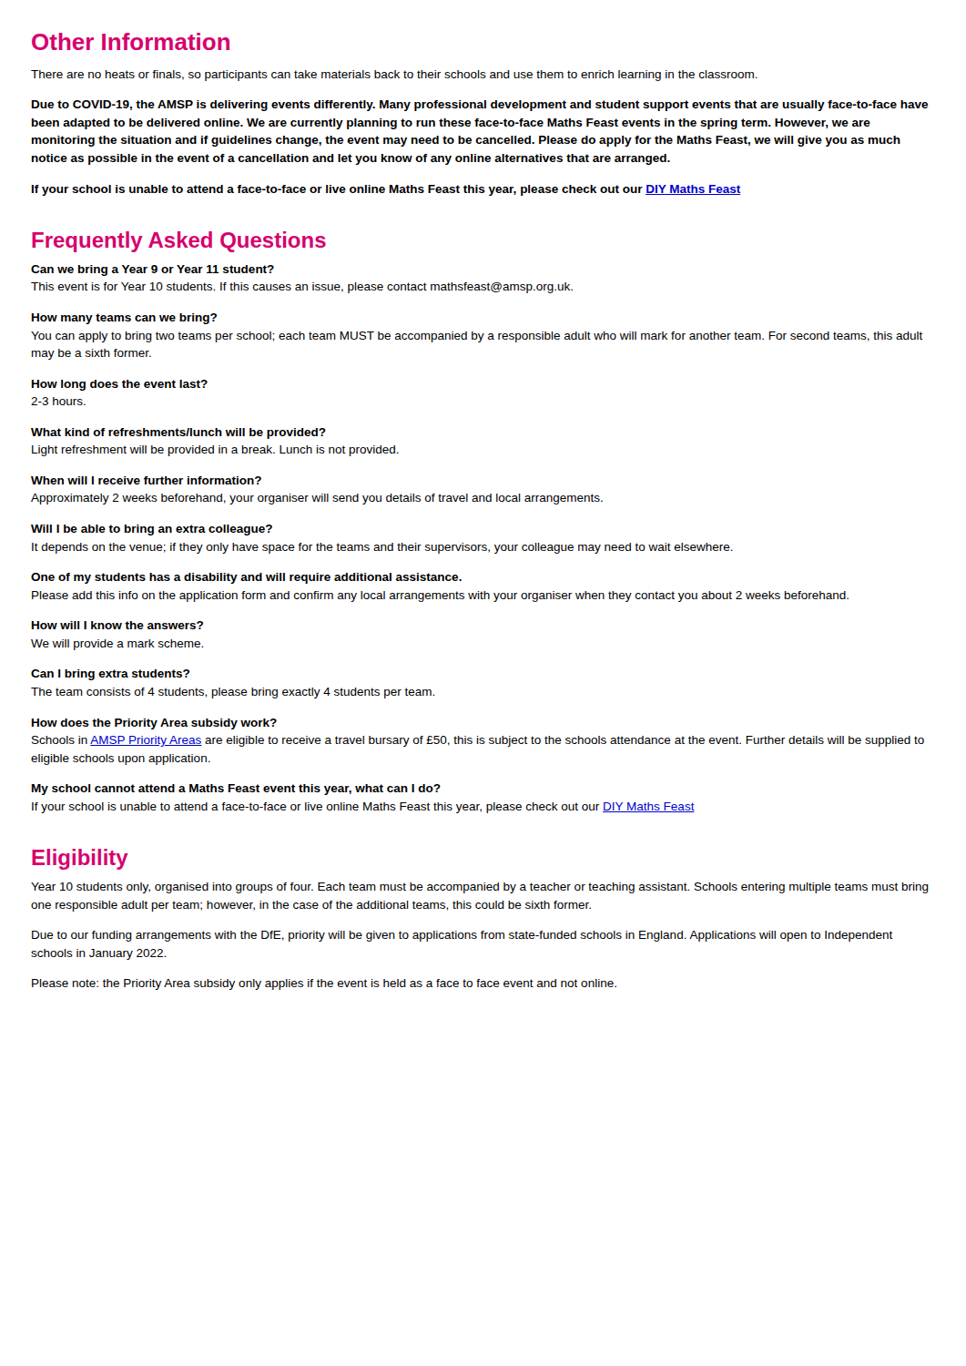Other Information
There are no heats or finals, so participants can take materials back to their schools and use them to enrich learning in the classroom.
Due to COVID-19, the AMSP is delivering events differently. Many professional development and student support events that are usually face-to-face have been adapted to be delivered online. We are currently planning to run these face-to-face Maths Feast events in the spring term. However, we are monitoring the situation and if guidelines change, the event may need to be cancelled. Please do apply for the Maths Feast, we will give you as much notice as possible in the event of a cancellation and let you know of any online alternatives that are arranged.
If your school is unable to attend a face-to-face or live online Maths Feast this year, please check out our DIY Maths Feast
Frequently Asked Questions
Can we bring a Year 9 or Year 11 student?
This event is for Year 10 students. If this causes an issue, please contact mathsfeast@amsp.org.uk.
How many teams can we bring?
You can apply to bring two teams per school; each team MUST be accompanied by a responsible adult who will mark for another team. For second teams, this adult may be a sixth former.
How long does the event last?
2-3 hours.
What kind of refreshments/lunch will be provided?
Light refreshment will be provided in a break. Lunch is not provided.
When will I receive further information?
Approximately 2 weeks beforehand, your organiser will send you details of travel and local arrangements.
Will I be able to bring an extra colleague?
It depends on the venue; if they only have space for the teams and their supervisors, your colleague may need to wait elsewhere.
One of my students has a disability and will require additional assistance.
Please add this info on the application form and confirm any local arrangements with your organiser when they contact you about 2 weeks beforehand.
How will I know the answers?
We will provide a mark scheme.
Can I bring extra students?
The team consists of 4 students, please bring exactly 4 students per team.
How does the Priority Area subsidy work?
Schools in AMSP Priority Areas are eligible to receive a travel bursary of £50, this is subject to the schools attendance at the event. Further details will be supplied to eligible schools upon application.
My school cannot attend a Maths Feast event this year, what can I do?
If your school is unable to attend a face-to-face or live online Maths Feast this year, please check out our DIY Maths Feast
Eligibility
Year 10 students only, organised into groups of four. Each team must be accompanied by a teacher or teaching assistant. Schools entering multiple teams must bring one responsible adult per team; however, in the case of the additional teams, this could be sixth former.
Due to our funding arrangements with the DfE, priority will be given to applications from state-funded schools in England. Applications will open to Independent schools in January 2022.
Please note: the Priority Area subsidy only applies if the event is held as a face to face event and not online.